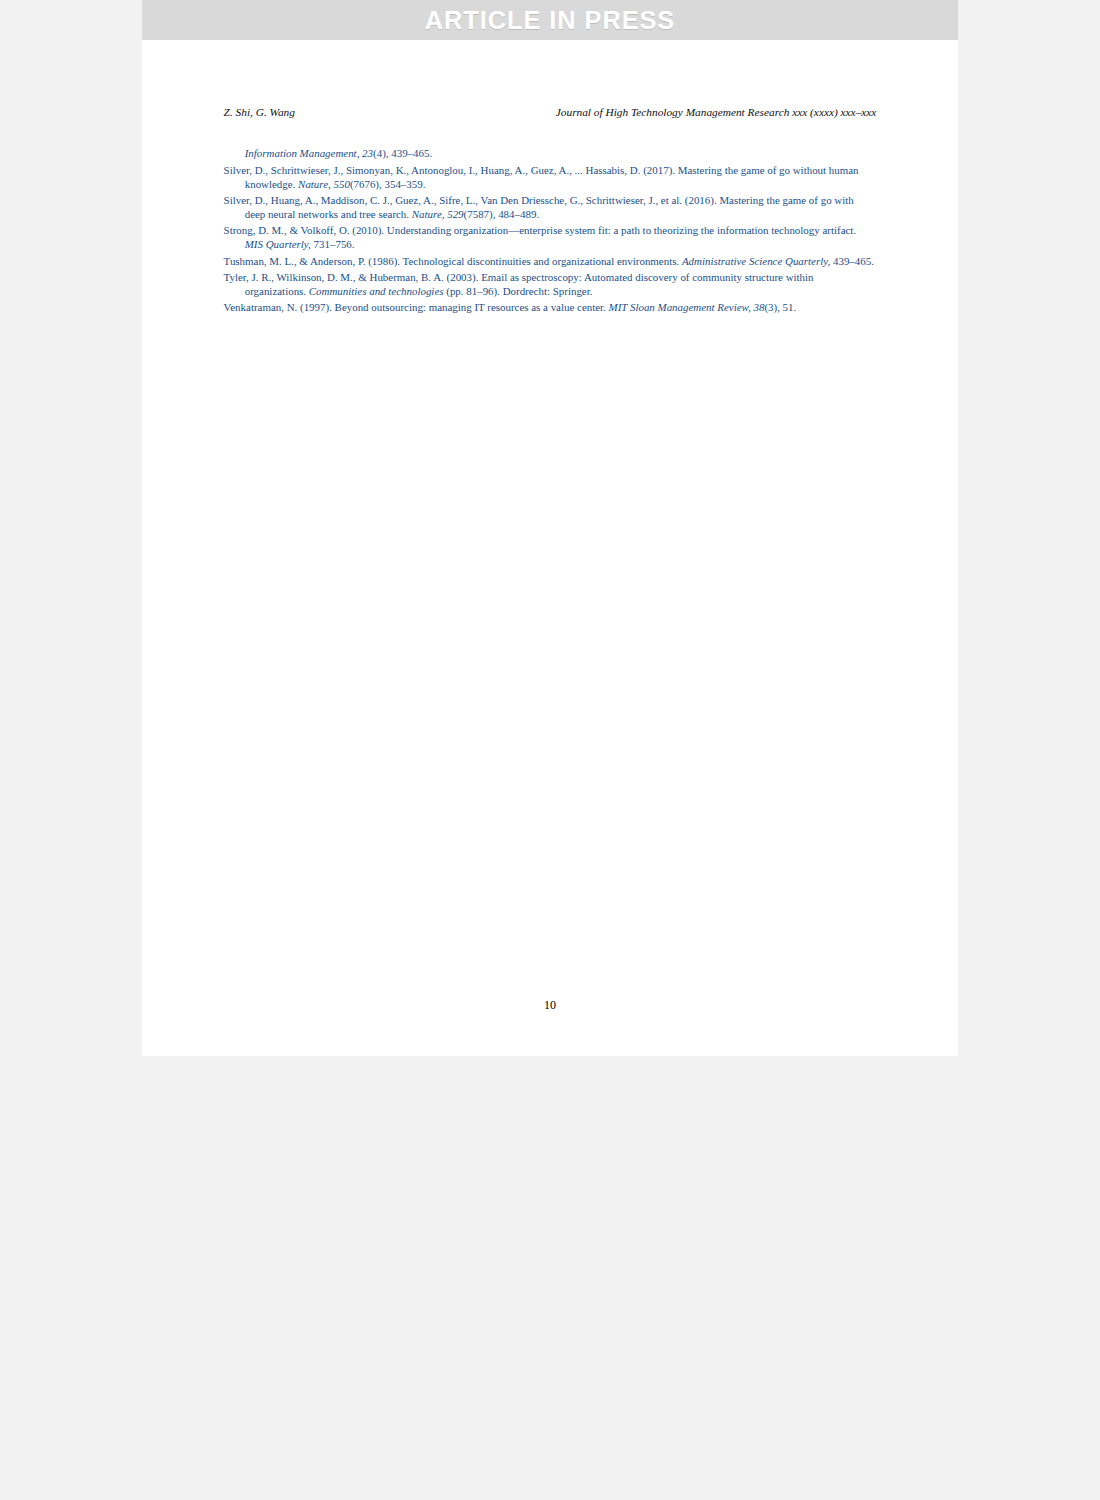ARTICLE IN PRESS
Z. Shi, G. Wang
Journal of High Technology Management Research xxx (xxxx) xxx–xxx
Information Management, 23(4), 439–465.
Silver, D., Schrittwieser, J., Simonyan, K., Antonoglou, I., Huang, A., Guez, A., ... Hassabis, D. (2017). Mastering the game of go without human knowledge. Nature, 550(7676), 354–359.
Silver, D., Huang, A., Maddison, C. J., Guez, A., Sifre, L., Van Den Driessche, G., Schrittwieser, J., et al. (2016). Mastering the game of go with deep neural networks and tree search. Nature, 529(7587), 484–489.
Strong, D. M., & Volkoff, O. (2010). Understanding organization—enterprise system fit: a path to theorizing the information technology artifact. MIS Quarterly, 731–756.
Tushman, M. L., & Anderson, P. (1986). Technological discontinuities and organizational environments. Administrative Science Quarterly, 439–465.
Tyler, J. R., Wilkinson, D. M., & Huberman, B. A. (2003). Email as spectroscopy: Automated discovery of community structure within organizations. Communities and technologies (pp. 81–96). Dordrecht: Springer.
Venkatraman, N. (1997). Beyond outsourcing: managing IT resources as a value center. MIT Sloan Management Review, 38(3), 51.
10